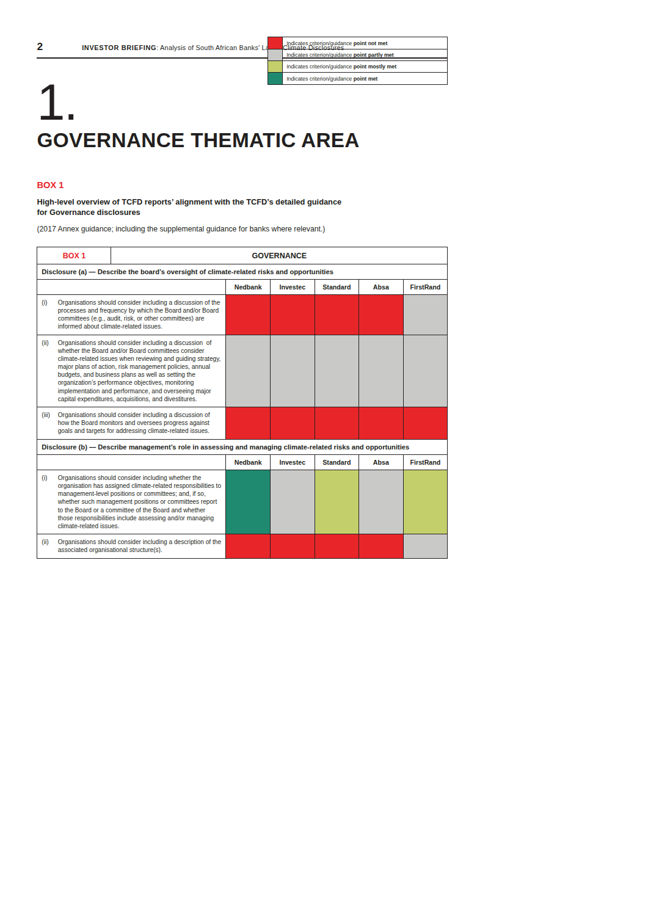| | Indicates criterion/guidance point not met |
| | Indicates criterion/guidance point partly met |
| | Indicates criterion/guidance point mostly met |
| | Indicates criterion/guidance point met |
2
INVESTOR BRIEFING: Analysis of South African Banks’ Latest Climate Disclosures
1.
Governance Thematic Area
BOX 1
High-level overview of TCFD reports’ alignment with the TCFD’s detailed guidance
for Governance disclosures
(2017 Annex guidance; including the supplemental guidance for banks where relevant.)
| BOX 1 | GOVERNANCE |
| Disclosure (a) — Describe the board’s oversight of climate-related risks and opportunities |
| | Nedbank | Investec | Standard | Absa | FirstRand |
| (i) Organisations should consider including a discussion of the processes and frequency by which the Board and/or Board committees (e.g., audit, risk, or other committees) are informed about climate-related issues. | | | | | |
| (ii) Organisations should consider including a discussion of whether the Board and/or Board committees consider climate-related issues when reviewing and guiding strategy, major plans of action, risk management policies, annual budgets, and business plans as well as setting the organization’s performance objectives, monitoring implementation and performance, and overseeing major capital expenditures, acquisitions, and divestitures. | | | | | |
| (iii) Organisations should consider including a discussion of how the Board monitors and oversees progress against goals and targets for addressing climate-related issues. | | | | | |
| Disclosure (b) — Describe management’s role in assessing and managing climate-related risks and opportunities |
| | Nedbank | Investec | Standard | Absa | FirstRand |
| (i) Organisations should consider including whether the organisation has assigned climate-related responsibilities to management-level positions or committees; and, if so, whether such management positions or committees report to the Board or a committee of the Board and whether those responsibilities include assessing and/or managing climate-related issues. | | | | | |
| (ii) Organisations should consider including a description of the associated organisational structure(s). | | | | | |